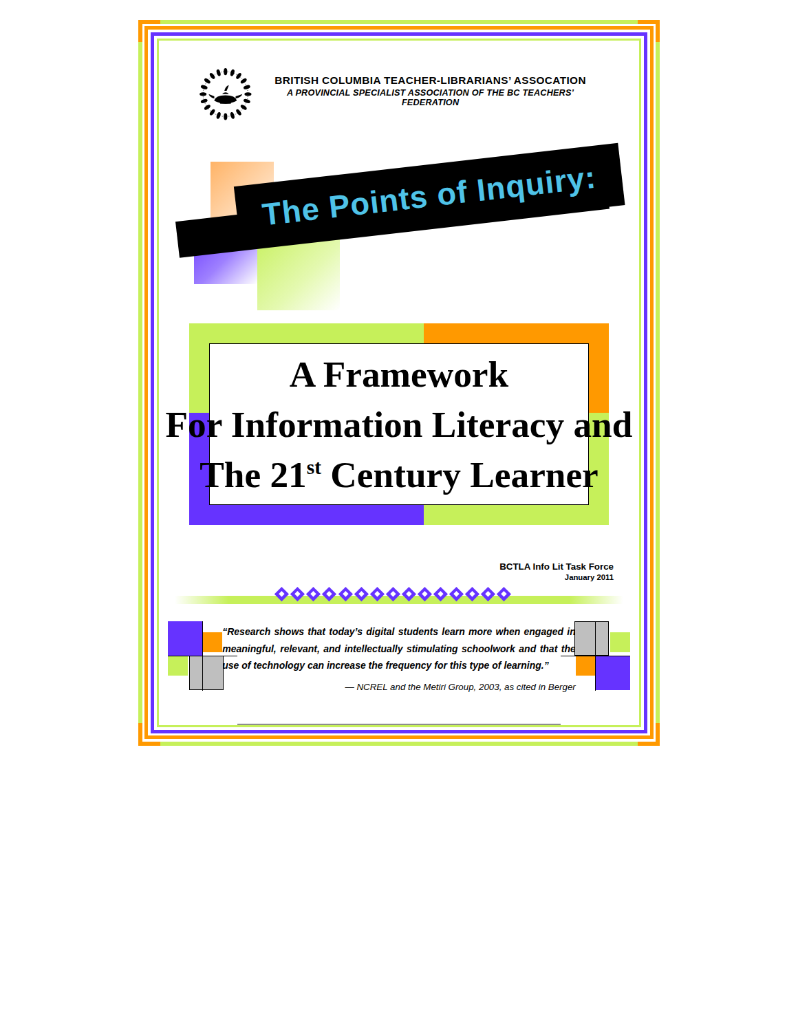British Columbia Teacher-Librarians’ Assocation
A Provincial Specialist Association of the BC Teachers’ Federation
The Points of Inquiry:
A Framework
For Information Literacy and
The 21st Century Learner
BCTLA Info Lit Task Force
January 2011
“Research shows that today’s digital students learn more when engaged in meaningful, relevant, and intellectually stimulating schoolwork and that the use of technology can increase the frequency for this type of learning.”
— NCREL and the Metiri Group, 2003, as cited in Berger